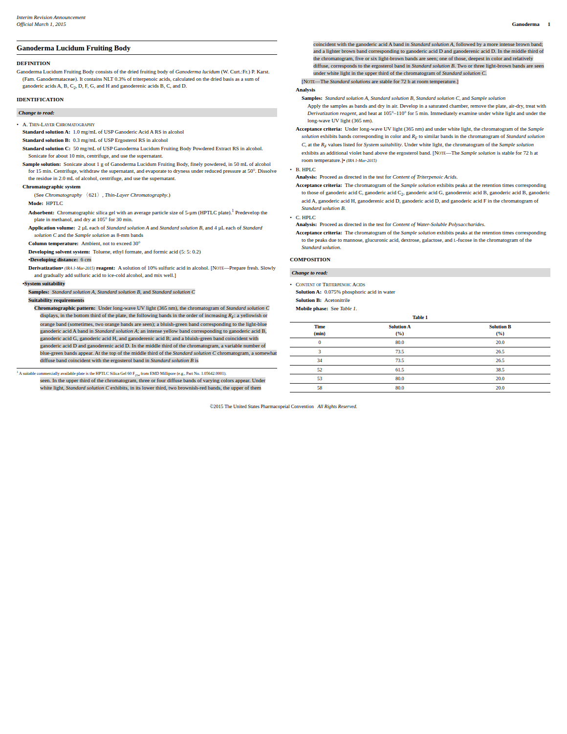Interim Revision Announcement
Official March 1, 2015
Ganoderma 1
Ganoderma Lucidum Fruiting Body
Definition
Ganoderma Lucidum Fruiting Body consists of the dried fruiting body of Ganoderma lucidum (W. Curt.:Fr.) P. Karst. (Fam. Ganodermataceae). It contains NLT 0.3% of triterpenoic acids, calculated on the dried basis as a sum of ganoderic acids A, B, C2, D, F, G, and H and ganoderenic acids B, C, and D.
Identification
Change to read:
A. Thin-Layer Chromatography
Standard solution A: 1.0 mg/mL of USP Ganoderic Acid A RS in alcohol
Standard solution B: 0.3 mg/mL of USP Ergosterol RS in alcohol
Standard solution C: 50 mg/mL of USP Ganoderma Lucidum Fruiting Body Powdered Extract RS in alcohol. Sonicate for about 10 min, centrifuge, and use the supernatant.
Sample solution: Sonicate about 1 g of Ganoderma Lucidum Fruiting Body, finely powdered, in 50 mL of alcohol for 15 min. Centrifuge, withdraw the supernatant, and evaporate to dryness under reduced pressure at 50°. Dissolve the residue in 2.0 mL of alcohol, centrifuge, and use the supernatant.
Chromatographic system
(See Chromatography 〈621〉, Thin-Layer Chromatography.)
Mode: HPTLC
Adsorbent: Chromatographic silica gel with an average particle size of 5-µm (HPTLC plate).1 Predevelop the plate in methanol, and dry at 105° for 30 min.
Application volume: 2 µL each of Standard solution A and Standard solution B, and 4 µL each of Standard solution C and the Sample solution as 8-mm bands
Column temperature: Ambient, not to exceed 30°
Developing solvent system: Toluene, ethyl formate, and formic acid (5: 5: 0.2)
•Developing distance: 6 cm
Derivatization• (IRA 1-Mar-2015) reagent: A solution of 10% sulfuric acid in alcohol. [Note—Prepare fresh. Slowly and gradually add sulfuric acid to ice-cold alcohol, and mix well.]
•System suitability
Samples: Standard solution A, Standard solution B, and Standard solution C
Suitability requirements
Chromatographic pattern: Under long-wave UV light (365 nm), the chromatogram of Standard solution C displays, in the bottom third of the plate, the following bands in the order of increasing RF: a yellowish or orange band (sometimes, two orange bands are seen); a bluish-green band corresponding to the light-blue ganoderic acid A band in Standard solution A; an intense yellow band corresponding to ganoderic acid B, ganoderic acid G, ganoderic acid H, and ganoderenic acid B; and a bluish-green band coincident with ganoderic acid D and ganoderenic acid D. In the middle third of the chromatogram, a variable number of blue-green bands appear. At the top of the middle third of the Standard solution C chromatogram, a somewhat diffuse band coincident with the ergosterol band in Standard solution B is
1 A suitable commercially available plate is the HPTLC Silica Gel 60 F254 from EMD Millipore (e.g., Part No. 1.05642.0001).
seen. In the upper third of the chromatogram, three or four diffuse bands of varying colors appear. Under white light, Standard solution C exhibits, in its lower third, two brownish-red bands, the upper of them coincident with the ganoderic acid A band in Standard solution A, followed by a more intense brown band; and a lighter brown band corresponding to ganoderic acid D and ganoderenic acid D. In the middle third of the chromatogram, five or six light-brown bands are seen; one of those, deepest in color and relatively diffuse, corresponds to the ergosterol band in Standard solution B. Two or three light-brown bands are seen under white light in the upper third of the chromatogram of Standard solution C.
[Note—The Standard solutions are stable for 72 h at room temperature.]
Analysis
Samples: Standard solution A, Standard solution B, Standard solution C, and Sample solution
Apply the samples as bands and dry in air. Develop in a saturated chamber, remove the plate, air-dry, treat with Derivatization reagent, and heat at 105°–110° for 5 min. Immediately examine under white light and under the long-wave UV light (365 nm).
Acceptance criteria: Under long-wave UV light (365 nm) and under white light, the chromatogram of the Sample solution exhibits bands corresponding in color and RF to similar bands in the chromatogram of Standard solution C, at the RF values listed for System suitability. Under white light, the chromatogram of the Sample solution exhibits an additional violet band above the ergosterol band. [Note—The Sample solution is stable for 72 h at room temperature.]• (IRA 1-Mar-2015)
B. HPLC
Analysis: Proceed as directed in the test for Content of Triterpenoic Acids.
Acceptance criteria: The chromatogram of the Sample solution exhibits peaks at the retention times corresponding to those of ganoderic acid C, ganoderic acid C2, ganoderic acid G, ganoderenic acid B, ganoderic acid B, ganoderic acid A, ganoderic acid H, ganoderenic acid D, ganoderic acid D, and ganoderic acid F in the chromatogram of Standard solution B.
C. HPLC
Analysis: Proceed as directed in the test for Content of Water-Soluble Polysaccharides.
Acceptance criteria: The chromatogram of the Sample solution exhibits peaks at the retention times corresponding to the peaks due to mannose, glucuronic acid, dextrose, galactose, and l-fucose in the chromatogram of the Standard solution.
Composition
Change to read:
Content of Triterpenoic Acids
Solution A: 0.075% phosphoric acid in water
Solution B: Acetonitrile
Mobile phase: See Table 1.
Table 1
| Time (min) | Solution A (%) | Solution B (%) |
| --- | --- | --- |
| 0 | 80.0 | 20.0 |
| 3 | 73.5 | 26.5 |
| 34 | 73.5 | 26.5 |
| 52 | 61.5 | 38.5 |
| 53 | 80.0 | 20.0 |
| 58 | 80.0 | 20.0 |
©2015 The United States Pharmacopeial Convention All Rights Reserved.